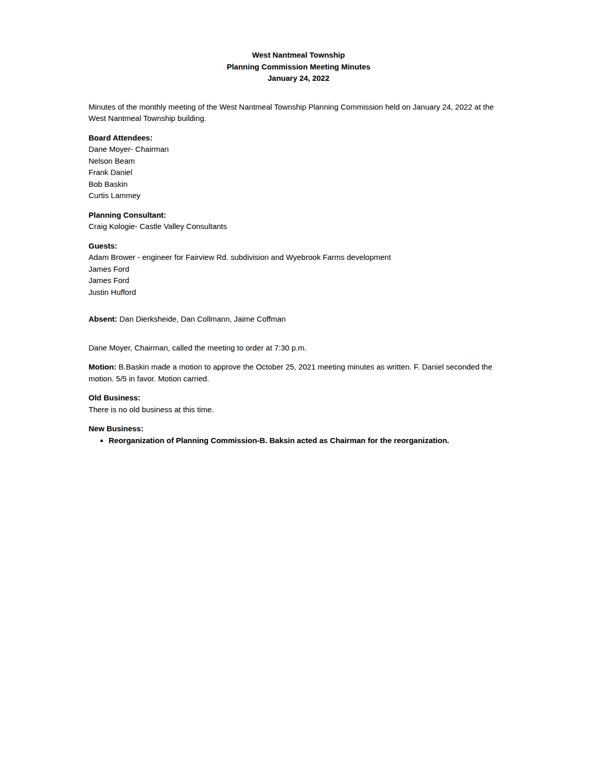West Nantmeal Township Planning Commission Meeting Minutes January 24, 2022
Minutes of the monthly meeting of the West Nantmeal Township Planning Commission held on January 24, 2022 at the West Nantmeal Township building.
Board Attendees:
Dane Moyer- Chairman Nelson Beam Frank Daniel Bob Baskin Curtis Lammey
Planning Consultant:
Craig Kologie- Castle Valley Consultants
Guests:
Adam Brower - engineer for Fairview Rd. subdivision and Wyebrook Farms development James Ford James Ford Justin Hufford
Absent: Dan Dierksheide, Dan Collmann, Jaime Coffman
Dane Moyer, Chairman, called the meeting to order at 7:30 p.m.
Motion: B.Baskin made a motion to approve the October 25, 2021 meeting minutes as written. F. Daniel seconded the motion. 5/5 in favor. Motion carried.
Old Business:
There is no old business at this time.
New Business:
Reorganization of Planning Commission-B. Baksin acted as Chairman for the reorganization.